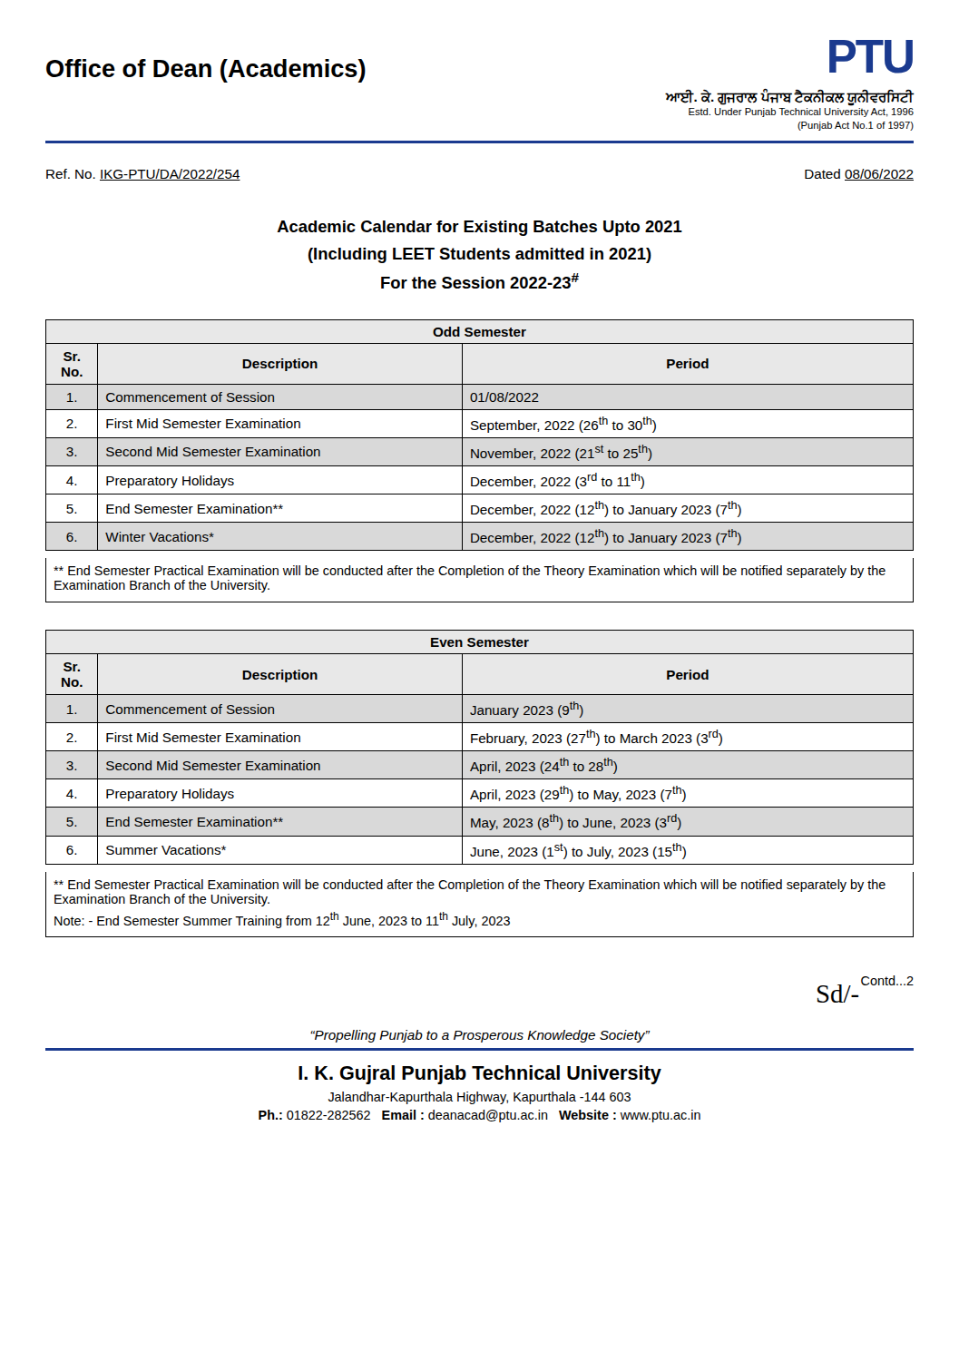Office of Dean (Academics)
PTU
ਆਈ. ਕੇ. ਗੁਜਰਾਲ ਪੰਜਾਬ ਟੈਕਨੀਕਲ ਯੂਨੀਵਰਸਿਟੀ
Estd. Under Punjab Technical University Act, 1996
(Punjab Act No.1 of 1997)
Ref. No. IKG-PTU/DA/2022/254
Dated 08/06/2022
Academic Calendar for Existing Batches Upto 2021
(Including LEET Students admitted in 2021)
For the Session 2022-23#
Odd Semester
| Sr. No. | Description | Period |
| --- | --- | --- |
| 1. | Commencement of Session | 01/08/2022 |
| 2. | First Mid Semester Examination | September, 2022 (26 th to 30 th ) |
| 3. | Second Mid Semester Examination | November, 2022 (21 st to 25 th ) |
| 4. | Preparatory Holidays | December, 2022 (3 rd to 11 th ) |
| 5. | End Semester Examination** | December, 2022 (12 th ) to January 2023 (7 th ) |
| 6. | Winter Vacations* | December, 2022 (12 th ) to January 2023 (7 th ) |
** End Semester Practical Examination will be conducted after the Completion of the Theory Examination which will be notified separately by the Examination Branch of the University.
Even Semester
| Sr. No. | Description | Period |
| --- | --- | --- |
| 1. | Commencement of Session | January 2023 (9 th ) |
| 2. | First Mid Semester Examination | February, 2023 (27 th ) to March 2023 (3 rd ) |
| 3. | Second Mid Semester Examination | April, 2023 (24 th to 28 th ) |
| 4. | Preparatory Holidays | April, 2023 (29 th ) to May, 2023 (7 th ) |
| 5. | End Semester Examination** | May, 2023 (8 th ) to June, 2023 (3 rd ) |
| 6. | Summer Vacations* | June, 2023 (1 st ) to July, 2023 (15 th ) |
** End Semester Practical Examination will be conducted after the Completion of the Theory Examination which will be notified separately by the Examination Branch of the University.
Note: - End Semester Summer Training from 12th June, 2023 to 11th July, 2023
Contd...2
Sd/-
“Propelling Punjab to a Prosperous Knowledge Society”
I. K. Gujral Punjab Technical University
Jalandhar-Kapurthala Highway, Kapurthala -144 603
Ph.: 01822-282562 Email : deanacad@ptu.ac.in Website : www.ptu.ac.in